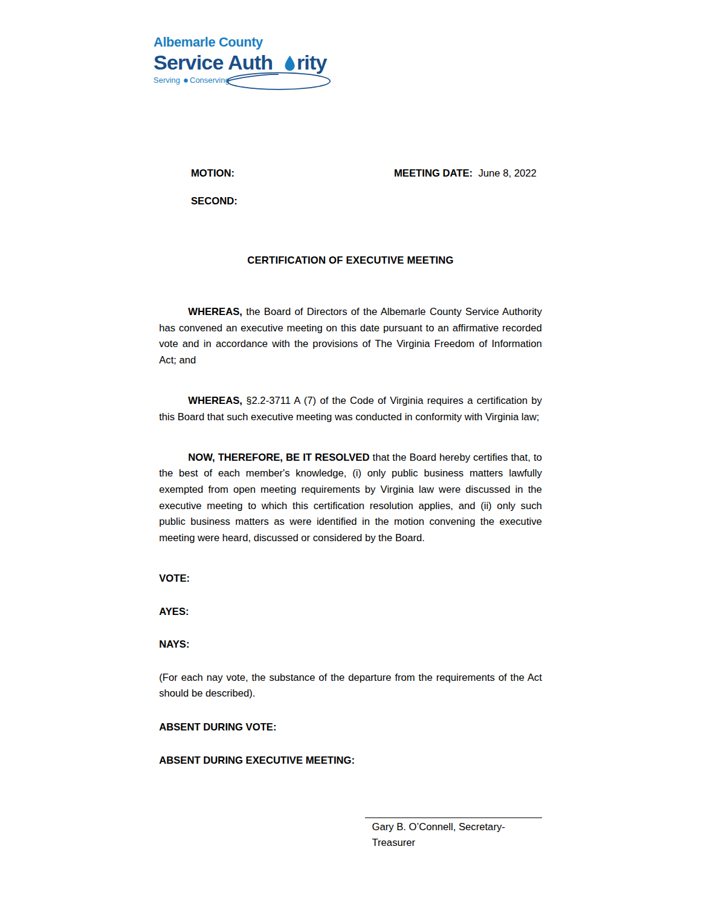Albemarle County Service Auth rity Serving Conserving
MOTION:
MEETING DATE: June 8, 2022
SECOND:
CERTIFICATION OF EXECUTIVE MEETING
WHEREAS, the Board of Directors of the Albemarle County Service Authority has convened an executive meeting on this date pursuant to an affirmative recorded vote and in accordance with the provisions of The Virginia Freedom of Information Act; and
WHEREAS, §2.2-3711 A (7) of the Code of Virginia requires a certification by this Board that such executive meeting was conducted in conformity with Virginia law;
NOW, THEREFORE, BE IT RESOLVED that the Board hereby certifies that, to the best of each member's knowledge, (i) only public business matters lawfully exempted from open meeting requirements by Virginia law were discussed in the executive meeting to which this certification resolution applies, and (ii) only such public business matters as were identified in the motion convening the executive meeting were heard, discussed or considered by the Board.
VOTE:
AYES:
NAYS:
(For each nay vote, the substance of the departure from the requirements of the Act should be described).
ABSENT DURING VOTE:
ABSENT DURING EXECUTIVE MEETING:
Gary B. O’Connell, Secretary-Treasurer